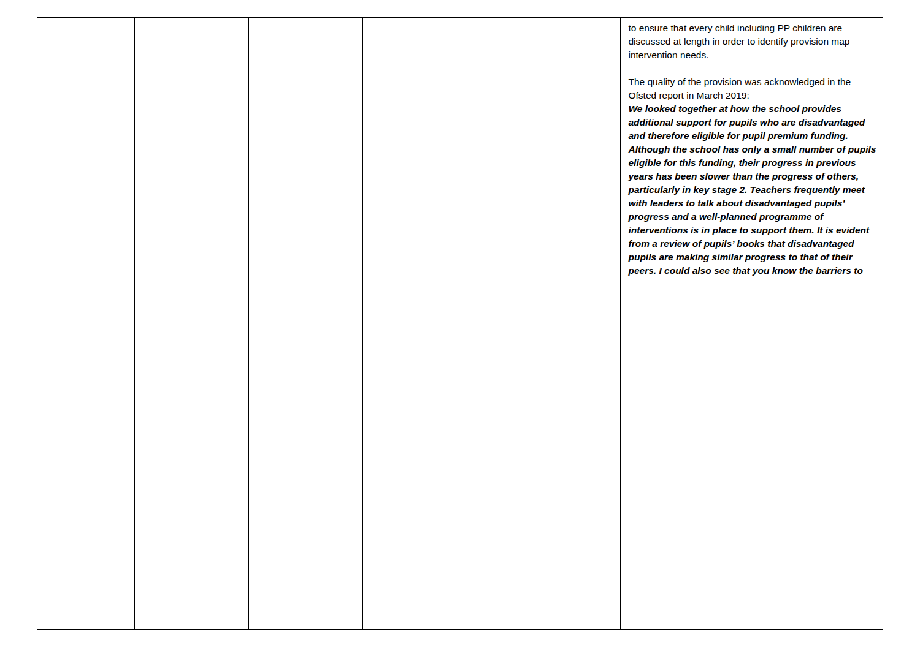| | | | | | | to ensure that every child including PP children are discussed at length in order to identify provision map intervention needs. The quality of the provision was acknowledged in the Ofsted report in March 2019: We looked together at how the school provides additional support for pupils who are disadvantaged and therefore eligible for pupil premium funding. Although the school has only a small number of pupils eligible for this funding, their progress in previous years has been slower than the progress of others, particularly in key stage 2. Teachers frequently meet with leaders to talk about disadvantaged pupils’ progress and a well-planned programme of interventions is in place to support them. It is evident from a review of pupils’ books that disadvantaged pupils are making similar progress to that of their peers. I could also see that you know the barriers to |